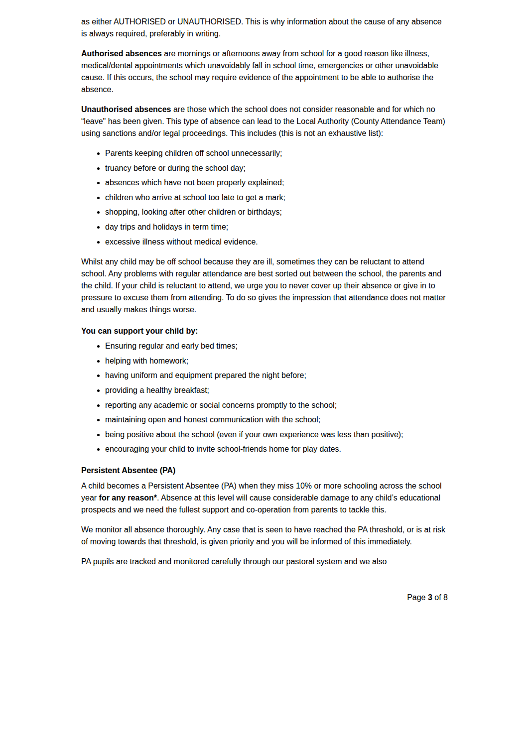as either AUTHORISED or UNAUTHORISED. This is why information about the cause of any absence is always required, preferably in writing.
Authorised absences are mornings or afternoons away from school for a good reason like illness, medical/dental appointments which unavoidably fall in school time, emergencies or other unavoidable cause. If this occurs, the school may require evidence of the appointment to be able to authorise the absence.
Unauthorised absences are those which the school does not consider reasonable and for which no “leave" has been given. This type of absence can lead to the Local Authority (County Attendance Team) using sanctions and/or legal proceedings. This includes (this is not an exhaustive list):
Parents keeping children off school unnecessarily;
truancy before or during the school day;
absences which have not been properly explained;
children who arrive at school too late to get a mark;
shopping, looking after other children or birthdays;
day trips and holidays in term time;
excessive illness without medical evidence.
Whilst any child may be off school because they are ill, sometimes they can be reluctant to attend school. Any problems with regular attendance are best sorted out between the school, the parents and the child. If your child is reluctant to attend, we urge you to never cover up their absence or give in to pressure to excuse them from attending. To do so gives the impression that attendance does not matter and usually makes things worse.
You can support your child by:
Ensuring regular and early bed times;
helping with homework;
having uniform and equipment prepared the night before;
providing a healthy breakfast;
reporting any academic or social concerns promptly to the school;
maintaining open and honest communication with the school;
being positive about the school (even if your own experience was less than positive);
encouraging your child to invite school-friends home for play dates.
Persistent Absentee (PA)
A child becomes a Persistent Absentee (PA) when they miss 10% or more schooling across the school year for any reason*. Absence at this level will cause considerable damage to any child’s educational prospects and we need the fullest support and co-operation from parents to tackle this.
We monitor all absence thoroughly. Any case that is seen to have reached the PA threshold, or is at risk of moving towards that threshold, is given priority and you will be informed of this immediately.
PA pupils are tracked and monitored carefully through our pastoral system and we also
Page 3 of 8